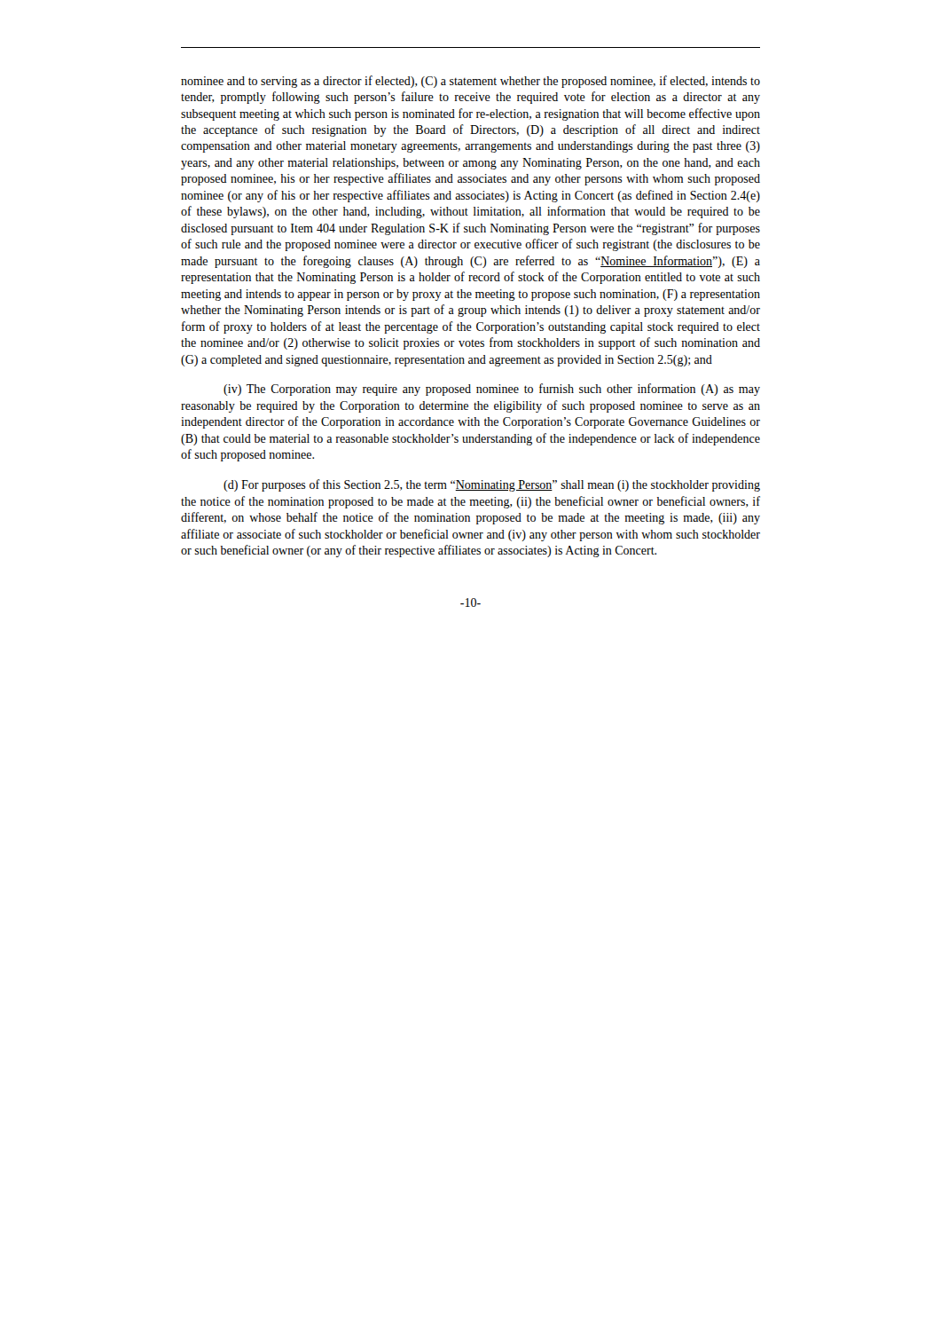nominee and to serving as a director if elected), (C) a statement whether the proposed nominee, if elected, intends to tender, promptly following such person’s failure to receive the required vote for election as a director at any subsequent meeting at which such person is nominated for re-election, a resignation that will become effective upon the acceptance of such resignation by the Board of Directors, (D) a description of all direct and indirect compensation and other material monetary agreements, arrangements and understandings during the past three (3) years, and any other material relationships, between or among any Nominating Person, on the one hand, and each proposed nominee, his or her respective affiliates and associates and any other persons with whom such proposed nominee (or any of his or her respective affiliates and associates) is Acting in Concert (as defined in Section 2.4(e) of these bylaws), on the other hand, including, without limitation, all information that would be required to be disclosed pursuant to Item 404 under Regulation S-K if such Nominating Person were the “registrant” for purposes of such rule and the proposed nominee were a director or executive officer of such registrant (the disclosures to be made pursuant to the foregoing clauses (A) through (C) are referred to as “Nominee Information”), (E) a representation that the Nominating Person is a holder of record of stock of the Corporation entitled to vote at such meeting and intends to appear in person or by proxy at the meeting to propose such nomination, (F) a representation whether the Nominating Person intends or is part of a group which intends (1) to deliver a proxy statement and/or form of proxy to holders of at least the percentage of the Corporation’s outstanding capital stock required to elect the nominee and/or (2) otherwise to solicit proxies or votes from stockholders in support of such nomination and (G) a completed and signed questionnaire, representation and agreement as provided in Section 2.5(g); and
(iv) The Corporation may require any proposed nominee to furnish such other information (A) as may reasonably be required by the Corporation to determine the eligibility of such proposed nominee to serve as an independent director of the Corporation in accordance with the Corporation’s Corporate Governance Guidelines or (B) that could be material to a reasonable stockholder’s understanding of the independence or lack of independence of such proposed nominee.
(d) For purposes of this Section 2.5, the term “Nominating Person” shall mean (i) the stockholder providing the notice of the nomination proposed to be made at the meeting, (ii) the beneficial owner or beneficial owners, if different, on whose behalf the notice of the nomination proposed to be made at the meeting is made, (iii) any affiliate or associate of such stockholder or beneficial owner and (iv) any other person with whom such stockholder or such beneficial owner (or any of their respective affiliates or associates) is Acting in Concert.
-10-